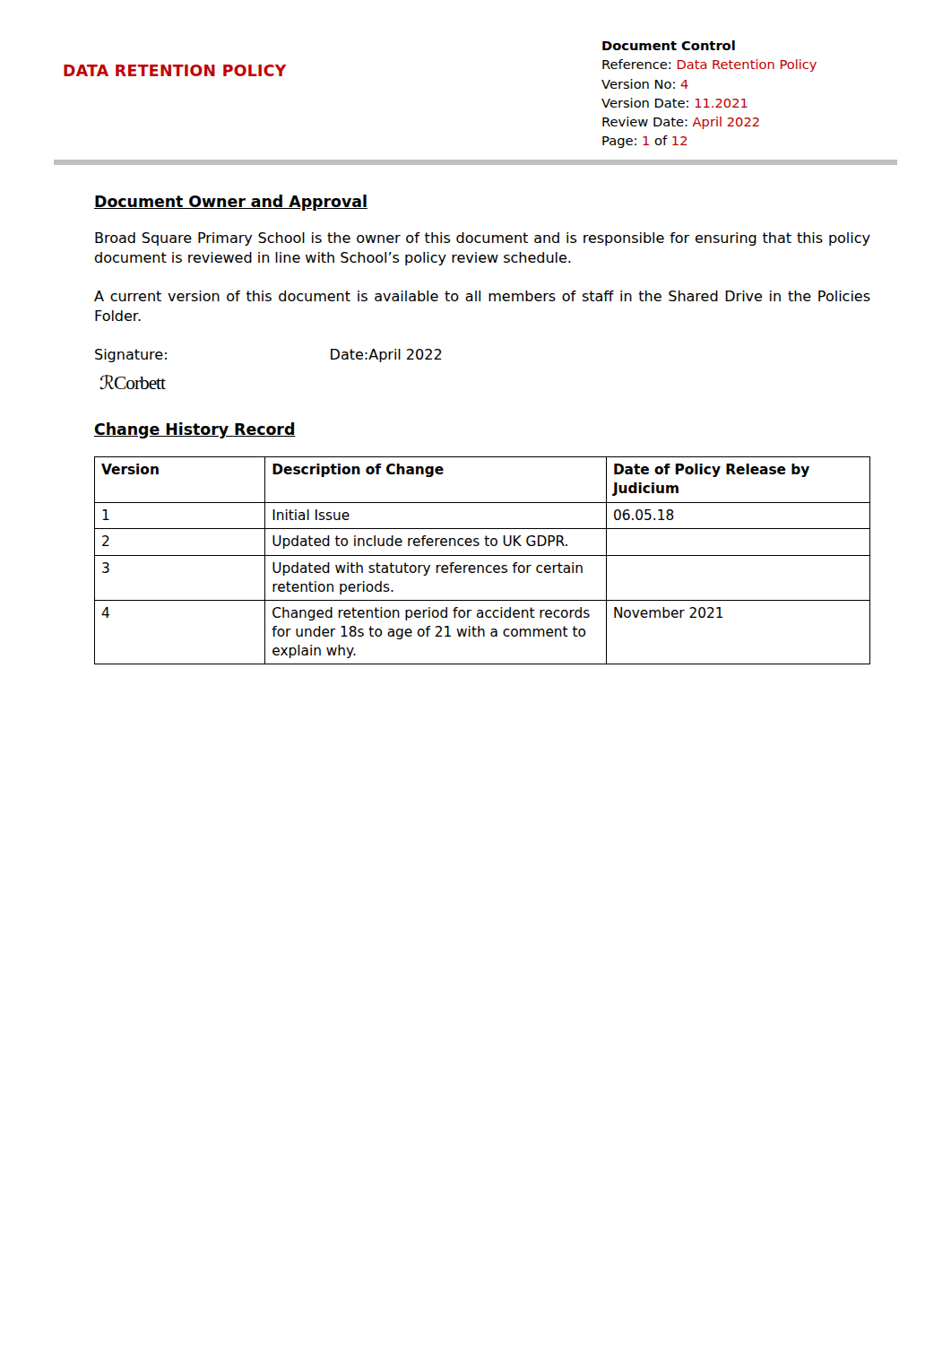DATA RETENTION POLICY
Document Control
Reference: Data Retention Policy
Version No: 4
Version Date: 11.2021
Review Date: April 2022
Page: 1 of 12
Document Owner and Approval
Broad Square Primary School is the owner of this document and is responsible for ensuring that this policy document is reviewed in line with School’s policy review schedule.
A current version of this document is available to all members of staff in the Shared Drive in the Policies Folder.
Signature:
Date:April 2022
ℛCorbett
Change History Record
| Version | Description of Change | Date of Policy Release by Judicium |
| --- | --- | --- |
| 1 | Initial Issue | 06.05.18 |
| 2 | Updated to include references to UK GDPR. | |
| 3 | Updated with statutory references for certain retention periods. | |
| 4 | Changed retention period for accident records for under 18s to age of 21 with a comment to explain why. | November 2021 |